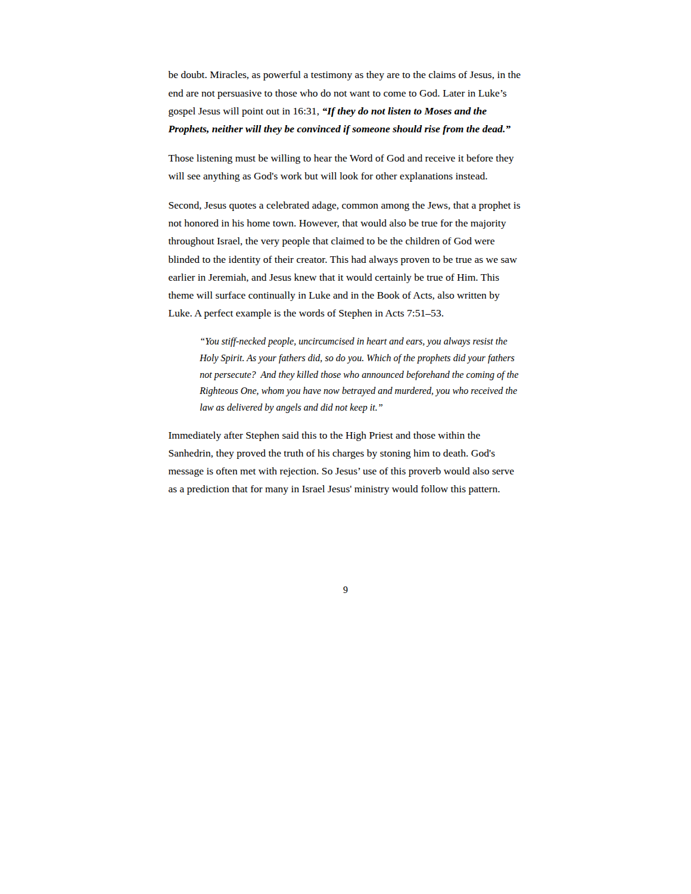be doubt. Miracles, as powerful a testimony as they are to the claims of Jesus, in the end are not persuasive to those who do not want to come to God. Later in Luke’s gospel Jesus will point out in 16:31, “If they do not listen to Moses and the Prophets, neither will they be convinced if someone should rise from the dead.”
Those listening must be willing to hear the Word of God and receive it before they will see anything as God's work but will look for other explanations instead.
Second, Jesus quotes a celebrated adage, common among the Jews, that a prophet is not honored in his home town. However, that would also be true for the majority throughout Israel, the very people that claimed to be the children of God were blinded to the identity of their creator. This had always proven to be true as we saw earlier in Jeremiah, and Jesus knew that it would certainly be true of Him. This theme will surface continually in Luke and in the Book of Acts, also written by Luke. A perfect example is the words of Stephen in Acts 7:51–53.
“You stiff-necked people, uncircumcised in heart and ears, you always resist the Holy Spirit. As your fathers did, so do you. Which of the prophets did your fathers not persecute? And they killed those who announced beforehand the coming of the Righteous One, whom you have now betrayed and murdered, you who received the law as delivered by angels and did not keep it.”
Immediately after Stephen said this to the High Priest and those within the Sanhedrin, they proved the truth of his charges by stoning him to death. God's message is often met with rejection. So Jesus’ use of this proverb would also serve as a prediction that for many in Israel Jesus' ministry would follow this pattern.
9